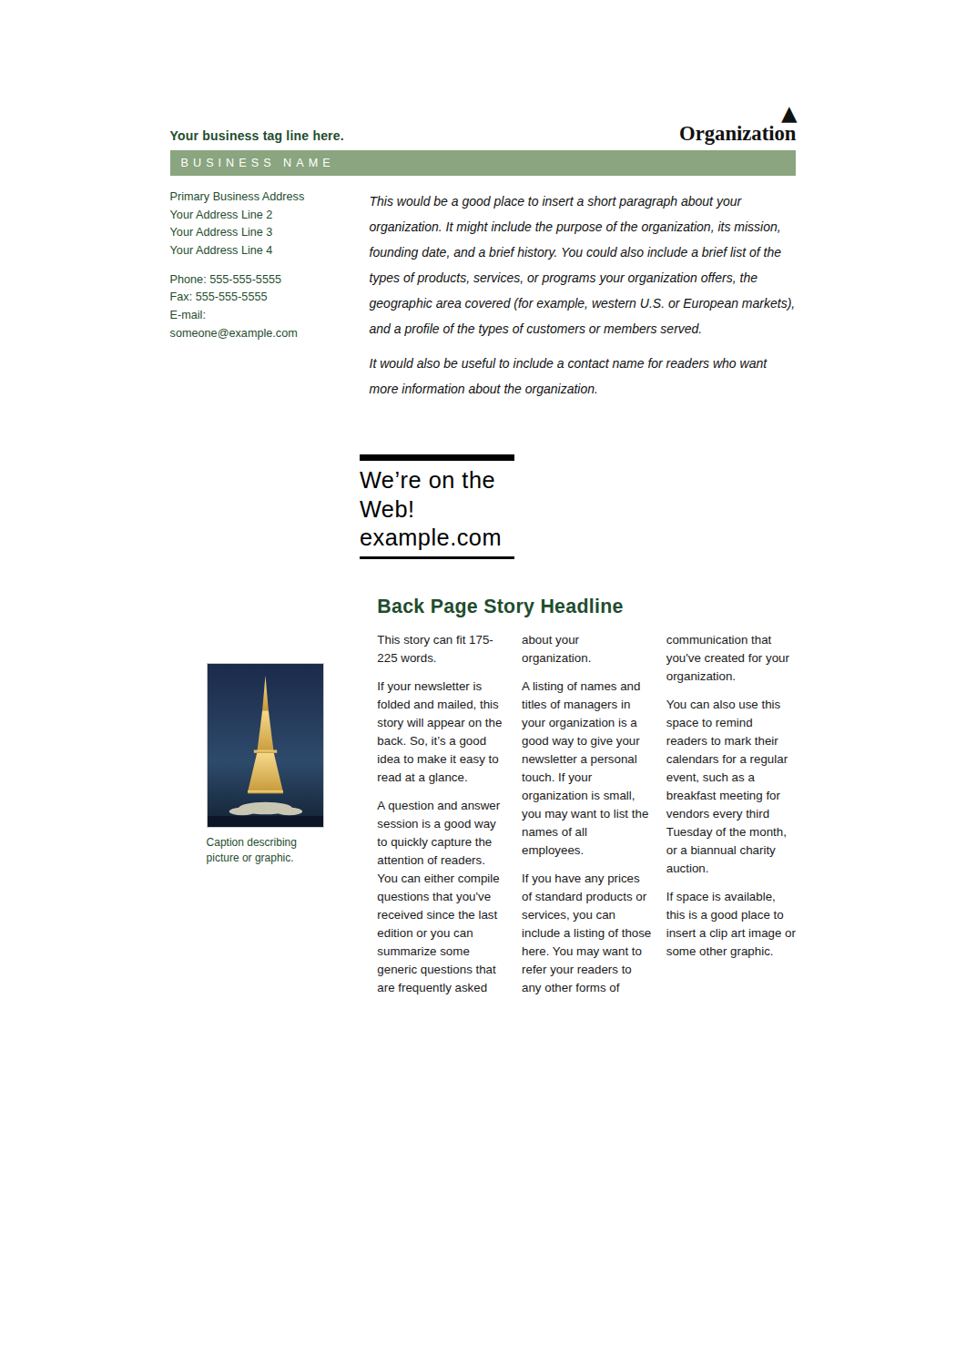Your business tag line here.
▴ Organization
BUSINESS NAME
Primary Business Address
Your Address Line 2
Your Address Line 3
Your Address Line 4
Phone: 555-555-5555
Fax: 555-555-5555
E-mail:
someone@example.com
This would be a good place to insert a short paragraph about your organization. It might include the purpose of the organization, its mission, founding date, and a brief history. You could also include a brief list of the types of products, services, or programs your organization offers, the geographic area covered (for example, western U.S. or European markets), and a profile of the types of customers or members served.
It would also be useful to include a contact name for readers who want more information about the organization.
We’re on the Web!
example.com
Caption describing picture or graphic.
Back Page Story Headline
This story can fit 175-225 words.
If your newsletter is folded and mailed, this story will appear on the back. So, it’s a good idea to make it easy to read at a glance.
A question and answer session is a good way to quickly capture the attention of readers. You can either compile questions that you've received since the last edition or you can summarize some generic questions that are frequently asked about your organization.
A listing of names and titles of managers in your organization is a good way to give your newsletter a personal touch. If your organization is small, you may want to list the names of all employees.
If you have any prices of standard products or services, you can include a listing of those here. You may want to refer your readers to any other forms of communication that you've created for your organization.
You can also use this space to remind readers to mark their calendars for a regular event, such as a breakfast meeting for vendors every third Tuesday of the month, or a biannual charity auction.
If space is available, this is a good place to insert a clip art image or some other graphic.